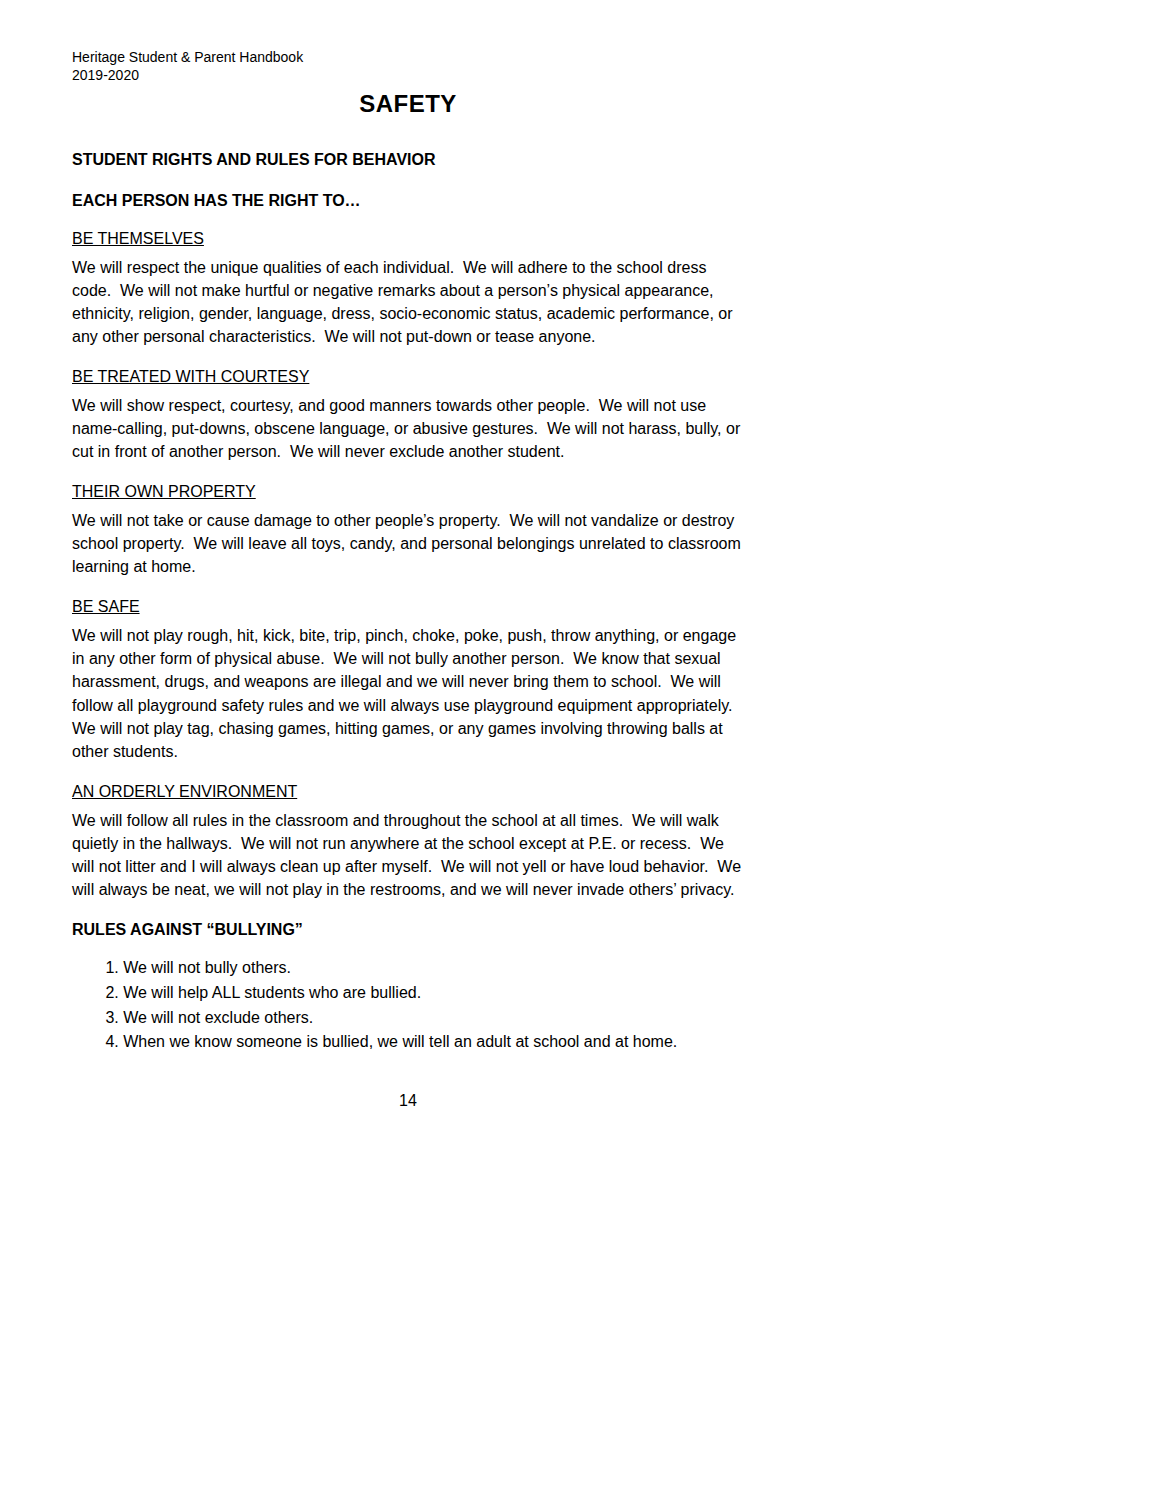Heritage Student & Parent Handbook
2019-2020
SAFETY
STUDENT RIGHTS AND RULES FOR BEHAVIOR
EACH PERSON HAS THE RIGHT TO…
BE THEMSELVES
We will respect the unique qualities of each individual. We will adhere to the school dress code. We will not make hurtful or negative remarks about a person’s physical appearance, ethnicity, religion, gender, language, dress, socio-economic status, academic performance, or any other personal characteristics. We will not put-down or tease anyone.
BE TREATED WITH COURTESY
We will show respect, courtesy, and good manners towards other people. We will not use name-calling, put-downs, obscene language, or abusive gestures. We will not harass, bully, or cut in front of another person. We will never exclude another student.
THEIR OWN PROPERTY
We will not take or cause damage to other people’s property. We will not vandalize or destroy school property. We will leave all toys, candy, and personal belongings unrelated to classroom learning at home.
BE SAFE
We will not play rough, hit, kick, bite, trip, pinch, choke, poke, push, throw anything, or engage in any other form of physical abuse. We will not bully another person. We know that sexual harassment, drugs, and weapons are illegal and we will never bring them to school. We will follow all playground safety rules and we will always use playground equipment appropriately. We will not play tag, chasing games, hitting games, or any games involving throwing balls at other students.
AN ORDERLY ENVIRONMENT
We will follow all rules in the classroom and throughout the school at all times. We will walk quietly in the hallways. We will not run anywhere at the school except at P.E. or recess. We will not litter and I will always clean up after myself. We will not yell or have loud behavior. We will always be neat, we will not play in the restrooms, and we will never invade others’ privacy.
RULES AGAINST “BULLYING”
We will not bully others.
We will help ALL students who are bullied.
We will not exclude others.
When we know someone is bullied, we will tell an adult at school and at home.
14